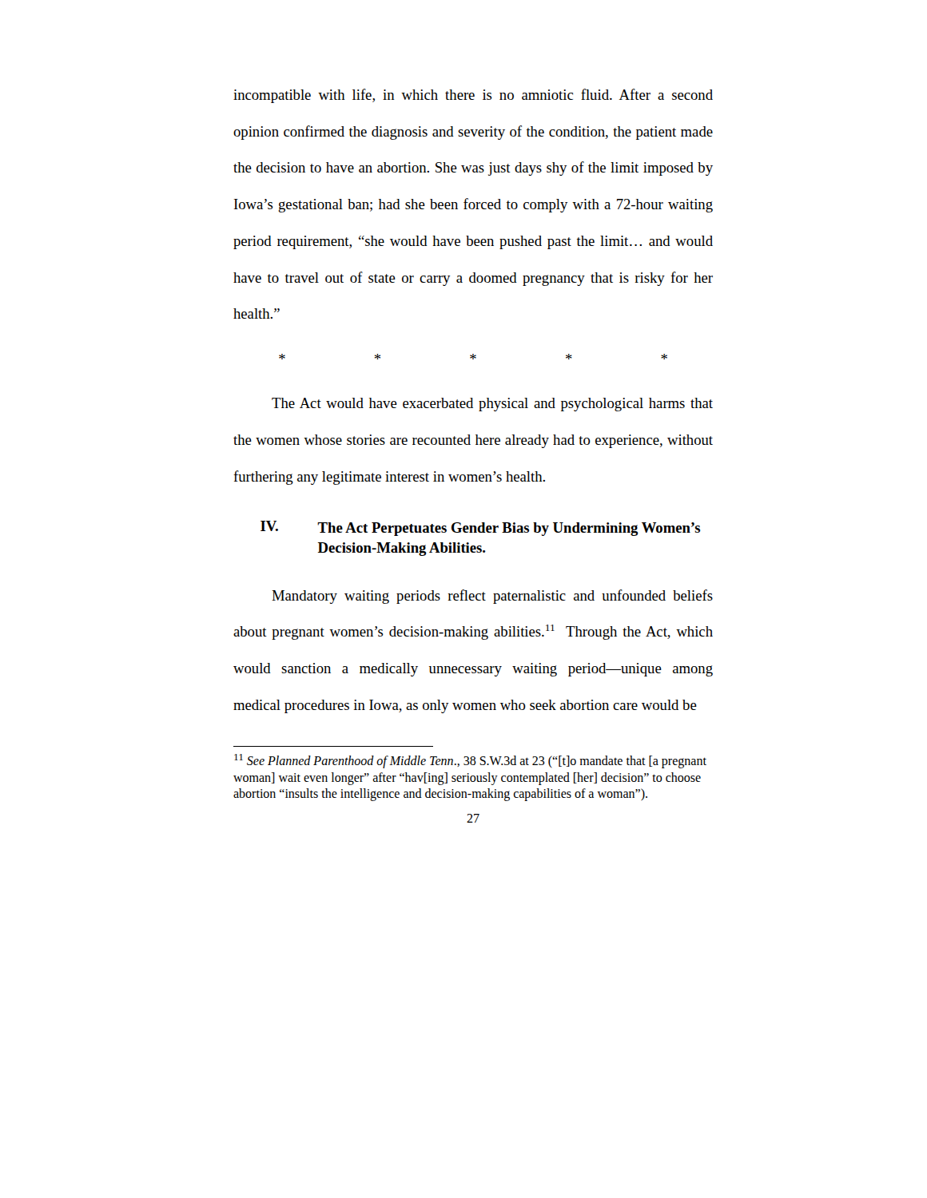incompatible with life, in which there is no amniotic fluid. After a second opinion confirmed the diagnosis and severity of the condition, the patient made the decision to have an abortion. She was just days shy of the limit imposed by Iowa’s gestational ban; had she been forced to comply with a 72-hour waiting period requirement, “she would have been pushed past the limit… and would have to travel out of state or carry a doomed pregnancy that is risky for her health.”
* * * * *
The Act would have exacerbated physical and psychological harms that the women whose stories are recounted here already had to experience, without furthering any legitimate interest in women’s health.
IV.
The Act Perpetuates Gender Bias by Undermining Women’s Decision-Making Abilities.
Mandatory waiting periods reflect paternalistic and unfounded beliefs about pregnant women’s decision-making abilities.11 Through the Act, which would sanction a medically unnecessary waiting period—unique among medical procedures in Iowa, as only women who seek abortion care would be
11 See Planned Parenthood of Middle Tenn., 38 S.W.3d at 23 (“[t]o mandate that [a pregnant woman] wait even longer” after “hav[ing] seriously contemplated [her] decision” to choose abortion “insults the intelligence and decision-making capabilities of a woman”).
27